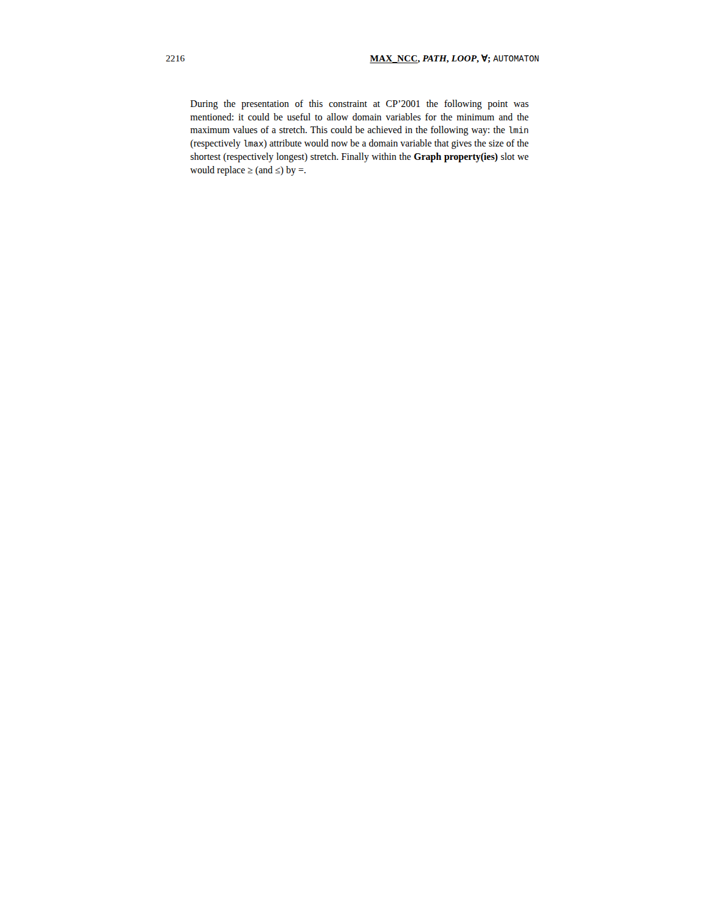2216 MAX_NCC, PATH, LOOP, ∀; AUTOMATON
During the presentation of this constraint at CP’2001 the following point was mentioned: it could be useful to allow domain variables for the minimum and the maximum values of a stretch. This could be achieved in the following way: the lmin (respectively lmax) attribute would now be a domain variable that gives the size of the shortest (respectively longest) stretch. Finally within the Graph property(ies) slot we would replace ≥ (and ≤) by =.